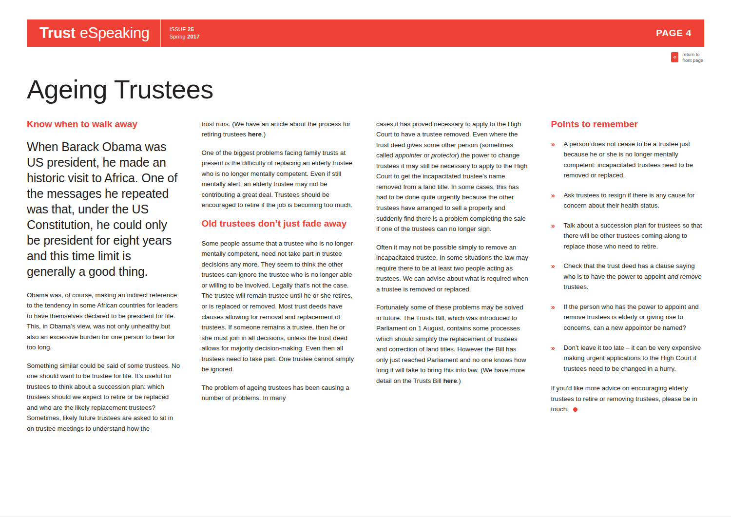Trust eSpeaking
ISSUE 25 Spring 2017
PAGE 4
« return to
front page
Ageing Trustees
Know when to walk away
When Barack Obama was US president, he made an historic visit to Africa. One of the messages he repeated was that, under the US Constitution, he could only be president for eight years and this time limit is generally a good thing.
Obama was, of course, making an indirect reference to the tendency in some African countries for leaders to have themselves declared to be president for life. This, in Obama’s view, was not only unhealthy but also an excessive burden for one person to bear for too long.
Something similar could be said of some trustees. No one should want to be trustee for life. It’s useful for trustees to think about a succession plan: which trustees should we expect to retire or be replaced and who are the likely replacement trustees? Sometimes, likely future trustees are asked to sit in on trustee meetings to understand how the
trust runs. (We have an article about the process for retiring trustees here.)
One of the biggest problems facing family trusts at present is the difficulty of replacing an elderly trustee who is no longer mentally competent. Even if still mentally alert, an elderly trustee may not be contributing a great deal. Trustees should be encouraged to retire if the job is becoming too much.
Old trustees don’t just fade away
Some people assume that a trustee who is no longer mentally competent, need not take part in trustee decisions any more. They seem to think the other trustees can ignore the trustee who is no longer able or willing to be involved. Legally that’s not the case. The trustee will remain trustee until he or she retires, or is replaced or removed. Most trust deeds have clauses allowing for removal and replacement of trustees. If someone remains a trustee, then he or she must join in all decisions, unless the trust deed allows for majority decision-making. Even then all trustees need to take part. One trustee cannot simply be ignored.
The problem of ageing trustees has been causing a number of problems. In many
cases it has proved necessary to apply to the High Court to have a trustee removed. Even where the trust deed gives some other person (sometimes called appointer or protector) the power to change trustees it may still be necessary to apply to the High Court to get the incapacitated trustee’s name removed from a land title. In some cases, this has had to be done quite urgently because the other trustees have arranged to sell a property and suddenly find there is a problem completing the sale if one of the trustees can no longer sign.
Often it may not be possible simply to remove an incapacitated trustee. In some situations the law may require there to be at least two people acting as trustees. We can advise about what is required when a trustee is removed or replaced.
Fortunately some of these problems may be solved in future. The Trusts Bill, which was introduced to Parliament on 1 August, contains some processes which should simplify the replacement of trustees and correction of land titles. However the Bill has only just reached Parliament and no one knows how long it will take to bring this into law. (We have more detail on the Trusts Bill here.)
Points to remember
A person does not cease to be a trustee just because he or she is no longer mentally competent: incapacitated trustees need to be removed or replaced.
Ask trustees to resign if there is any cause for concern about their health status.
Talk about a succession plan for trustees so that there will be other trustees coming along to replace those who need to retire.
Check that the trust deed has a clause saying who is to have the power to appoint and remove trustees.
If the person who has the power to appoint and remove trustees is elderly or giving rise to concerns, can a new appointor be named?
Don’t leave it too late – it can be very expensive making urgent applications to the High Court if trustees need to be changed in a hurry.
If you’d like more advice on encouraging elderly trustees to retire or removing trustees, please be in touch.